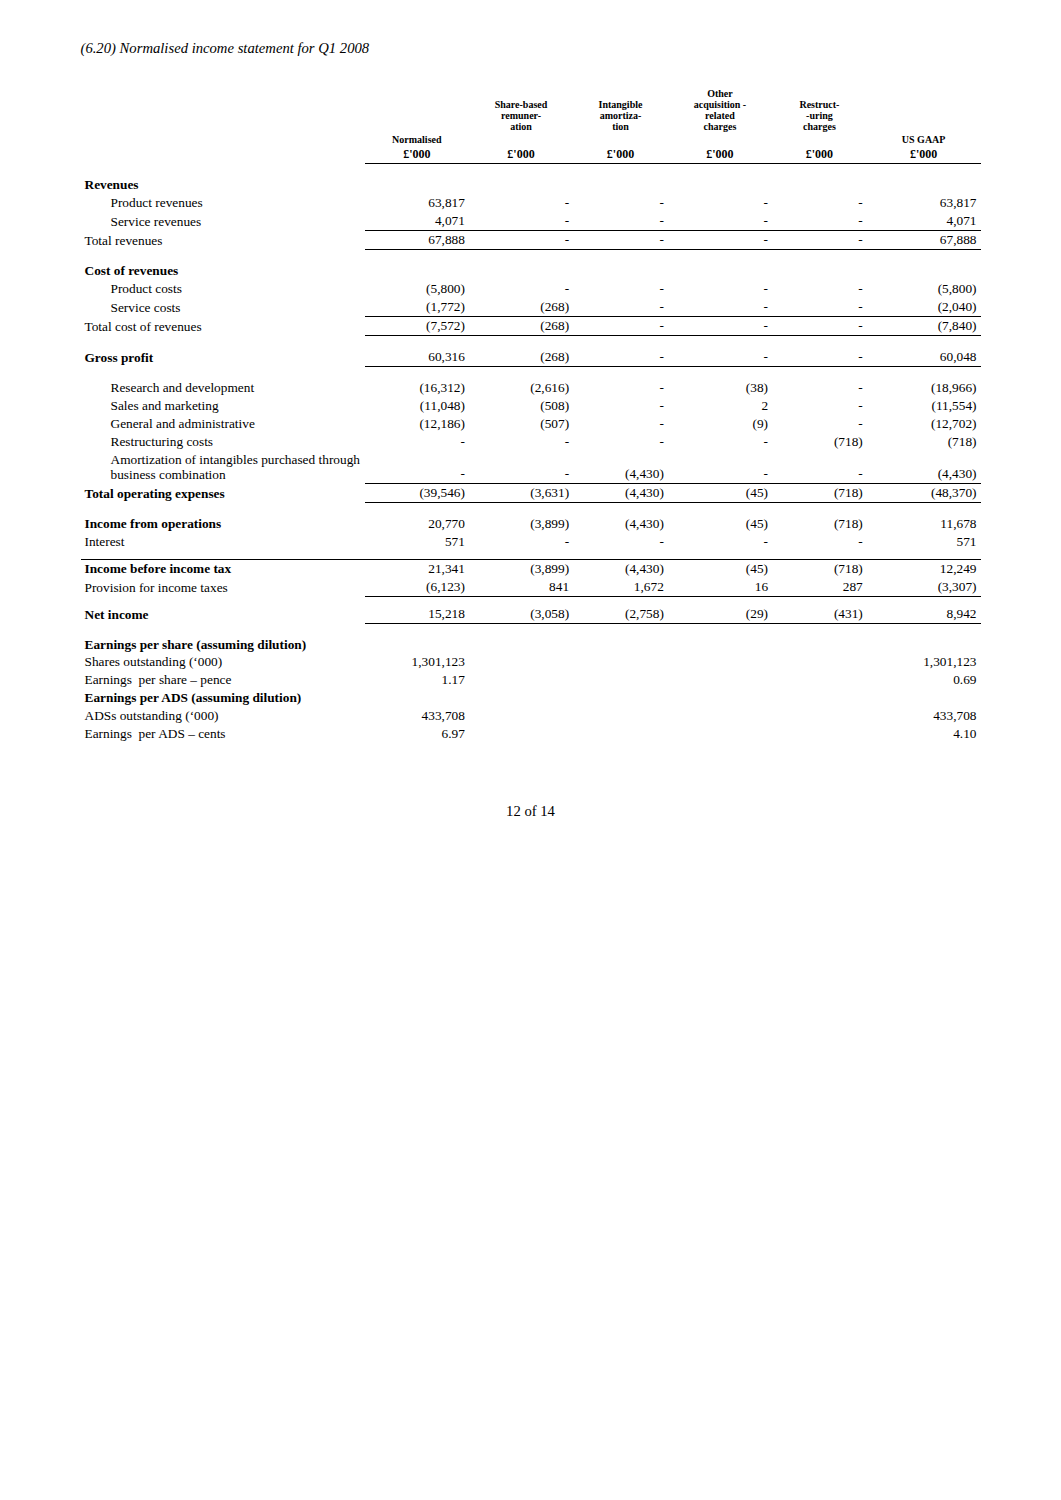(6.20) Normalised income statement for Q1 2008
| | | Share-based remuner- ation | Intangible amortiza- tion | Other acquisition - related charges | Restruct- -uring charges | |
| --- | --- | --- | --- | --- | --- | --- |
| | Normalised | | | | | US GAAP |
| | £'000 | £'000 | £'000 | £'000 | £'000 | £'000 |
| Revenues | | | | | | |
| Product revenues | 63,817 | - | - | - | - | 63,817 |
| Service revenues | 4,071 | - | - | - | - | 4,071 |
| Total revenues | 67,888 | - | - | - | - | 67,888 |
| Cost of revenues | | | | | | |
| Product costs | (5,800) | - | - | - | - | (5,800) |
| Service costs | (1,772) | (268) | - | - | - | (2,040) |
| Total cost of revenues | (7,572) | (268) | - | - | - | (7,840) |
| Gross profit | 60,316 | (268) | - | - | - | 60,048 |
| Research and development | (16,312) | (2,616) | - | (38) | - | (18,966) |
| Sales and marketing | (11,048) | (508) | - | 2 | - | (11,554) |
| General and administrative | (12,186) | (507) | - | (9) | - | (12,702) |
| Restructuring costs | - | - | - | - | (718) | (718) |
| Amortization of intangibles purchased through business combination | - | - | (4,430) | - | - | (4,430) |
| Total operating expenses | (39,546) | (3,631) | (4,430) | (45) | (718) | (48,370) |
| Income from operations | 20,770 | (3,899) | (4,430) | (45) | (718) | 11,678 |
| Interest | 571 | - | - | - | - | 571 |
| Income before income tax | 21,341 | (3,899) | (4,430) | (45) | (718) | 12,249 |
| Provision for income taxes | (6,123) | 841 | 1,672 | 16 | 287 | (3,307) |
| Net income | 15,218 | (3,058) | (2,758) | (29) | (431) | 8,942 |
| Earnings per share (assuming dilution) | | | | | | |
| Shares outstanding (‘000) | 1,301,123 | | | | | 1,301,123 |
| Earnings per share – pence | 1.17 | | | | | 0.69 |
| Earnings per ADS (assuming dilution) | | | | | | |
| ADSs outstanding (‘000) | 433,708 | | | | | 433,708 |
| Earnings per ADS – cents | 6.97 | | | | | 4.10 |
12 of 14